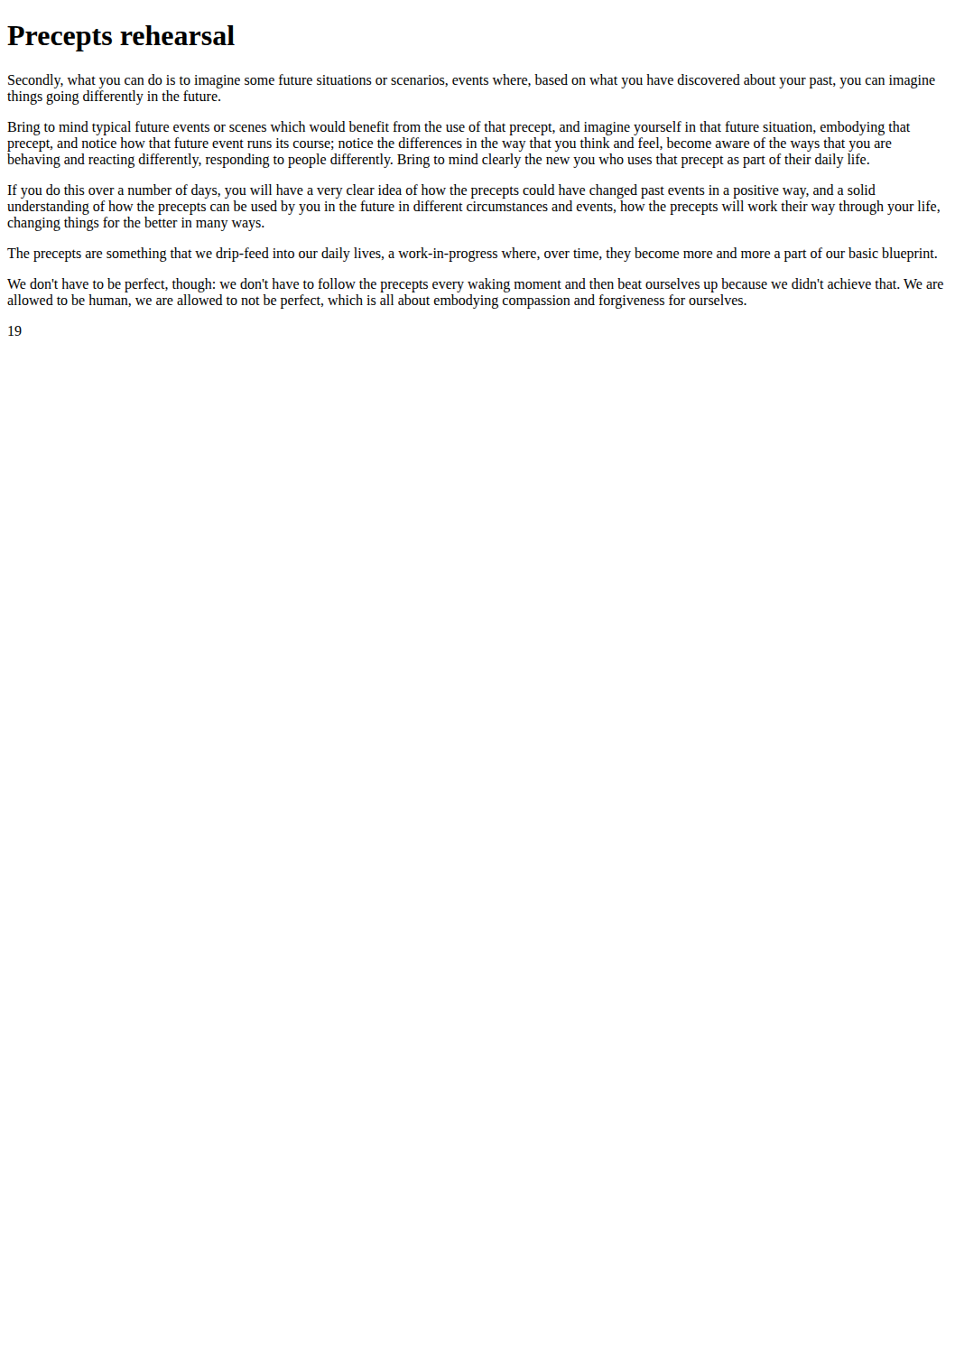Precepts rehearsal
Secondly, what you can do is to imagine some future situations or scenarios, events where, based on what you have discovered about your past, you can imagine things going differently in the future.
Bring to mind typical future events or scenes which would benefit from the use of that precept, and imagine yourself in that future situation, embodying that precept, and notice how that future event runs its course; notice the differences in the way that you think and feel, become aware of the ways that you are behaving and reacting differently, responding to people differently. Bring to mind clearly the new you who uses that precept as part of their daily life.
If you do this over a number of days, you will have a very clear idea of how the precepts could have changed past events in a positive way, and a solid understanding of how the precepts can be used by you in the future in different circumstances and events, how the precepts will work their way through your life, changing things for the better in many ways.
The precepts are something that we drip-feed into our daily lives, a work-in-progress where, over time, they become more and more a part of our basic blueprint.
We don't have to be perfect, though: we don't have to follow the precepts every waking moment and then beat ourselves up because we didn't achieve that. We are allowed to be human, we are allowed to not be perfect, which is all about embodying compassion and forgiveness for ourselves.
19